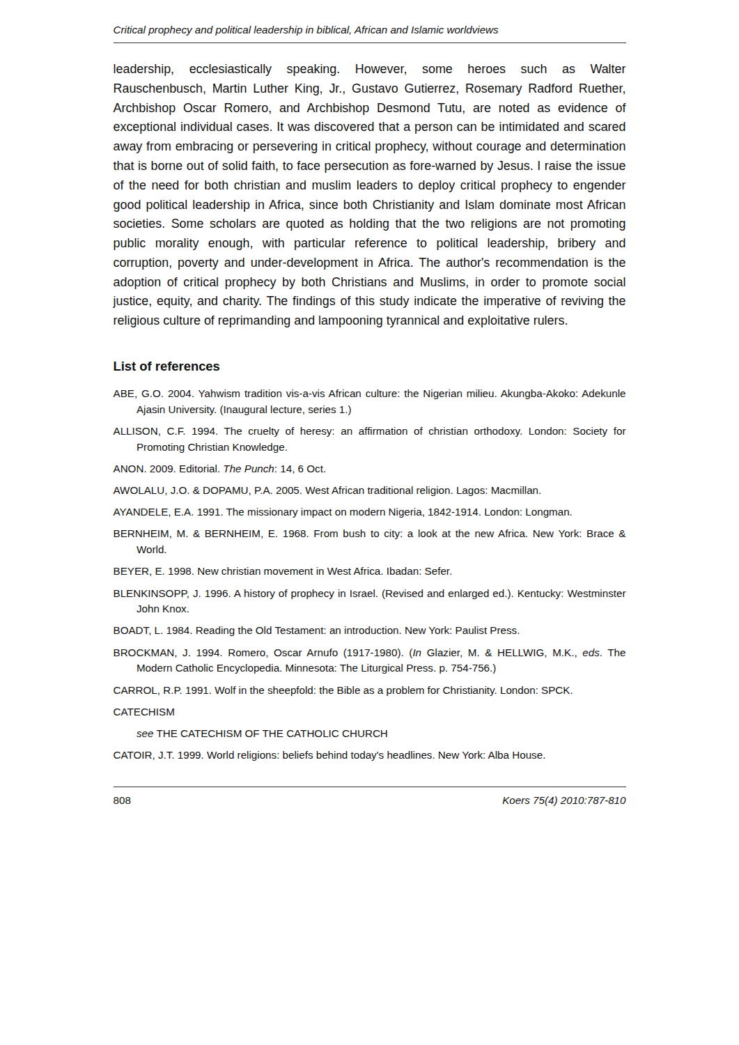Critical prophecy and political leadership in biblical, African and Islamic worldviews
leadership, ecclesiastically speaking. However, some heroes such as Walter Rauschenbusch, Martin Luther King, Jr., Gustavo Gutierrez, Rosemary Radford Ruether, Archbishop Oscar Romero, and Archbishop Desmond Tutu, are noted as evidence of exceptional individual cases. It was discovered that a person can be intimidated and scared away from embracing or persevering in critical prophecy, without courage and determination that is borne out of solid faith, to face persecution as fore-warned by Jesus. I raise the issue of the need for both christian and muslim leaders to deploy critical prophecy to engender good political leadership in Africa, since both Christianity and Islam dominate most African societies. Some scholars are quoted as holding that the two religions are not promoting public morality enough, with particular reference to political leadership, bribery and corruption, poverty and under-development in Africa. The author's recommendation is the adoption of critical prophecy by both Christians and Muslims, in order to promote social justice, equity, and charity. The findings of this study indicate the imperative of reviving the religious culture of reprimanding and lampooning tyrannical and exploitative rulers.
List of references
ABE, G.O. 2004. Yahwism tradition vis-a-vis African culture: the Nigerian milieu. Akungba-Akoko: Adekunle Ajasin University. (Inaugural lecture, series 1.)
ALLISON, C.F. 1994. The cruelty of heresy: an affirmation of christian orthodoxy. London: Society for Promoting Christian Knowledge.
ANON. 2009. Editorial. The Punch: 14, 6 Oct.
AWOLALU, J.O. & DOPAMU, P.A. 2005. West African traditional religion. Lagos: Macmillan.
AYANDELE, E.A. 1991. The missionary impact on modern Nigeria, 1842-1914. London: Longman.
BERNHEIM, M. & BERNHEIM, E. 1968. From bush to city: a look at the new Africa. New York: Brace & World.
BEYER, E. 1998. New christian movement in West Africa. Ibadan: Sefer.
BLENKINSOPP, J. 1996. A history of prophecy in Israel. (Revised and enlarged ed.). Kentucky: Westminster John Knox.
BOADT, L. 1984. Reading the Old Testament: an introduction. New York: Paulist Press.
BROCKMAN, J. 1994. Romero, Oscar Arnufo (1917-1980). (In Glazier, M. & HELLWIG, M.K., eds. The Modern Catholic Encyclopedia. Minnesota: The Liturgical Press. p. 754-756.)
CARROL, R.P. 1991. Wolf in the sheepfold: the Bible as a problem for Christianity. London: SPCK.
CATECHISM
see THE CATECHISM OF THE CATHOLIC CHURCH
CATOIR, J.T. 1999. World religions: beliefs behind today's headlines. New York: Alba House.
808 Koers 75(4) 2010:787-810